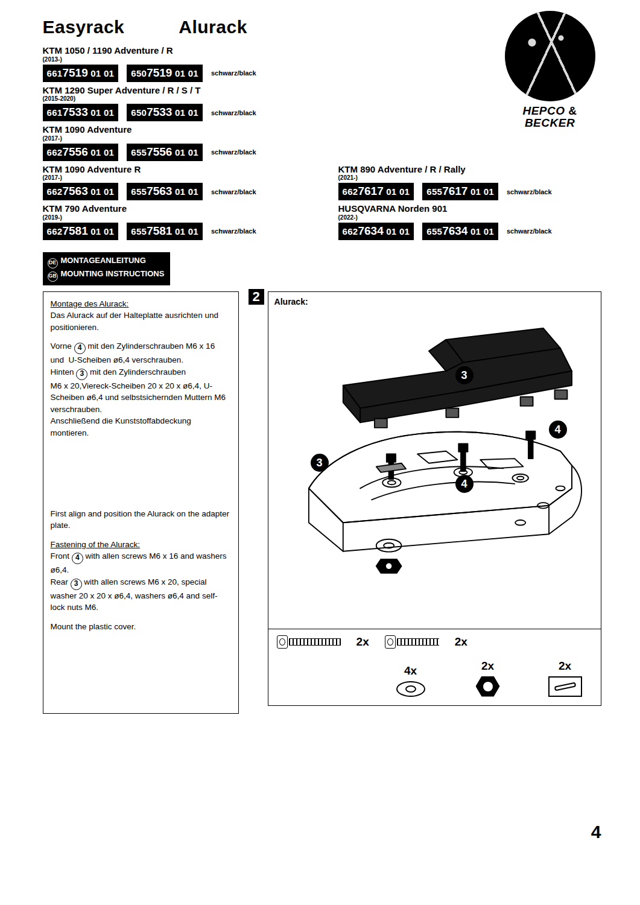HEPCO &
BECKER
Easyrack Alurack
KTM 1050 / 1190 Adventure / R
(2013-)
6617519 01 01 6507519 01 01 schwarz/black
KTM 1290 Super Adventure / R / S / T
(2015-2020)
6617533 01 01 6507533 01 01 schwarz/black
KTM 1090 Adventure
(2017-)
6627556 01 01 6557556 01 01 schwarz/black
KTM 1090 Adventure R
(2017-)
6627563 01 01 6557563 01 01 schwarz/black
KTM 890 Adventure / R / Rally
(2021-)
6627617 01 01 6557617 01 01 schwarz/black
KTM 790 Adventure
(2019-)
6627581 01 01 6557581 01 01 schwarz/black
HUSQVARNA Norden 901
(2022-)
6627634 01 01 6557634 01 01 schwarz/black
DEMONTAGEANLEITUNG
GBMOUNTING INSTRUCTIONS
Montage des Alurack:
Das Alurack auf der Halteplatte ausrichten und positionieren.
Vorne 4 mit den Zylinderschrauben M6 x 16 und U-Scheiben ø6,4 verschrauben.
Hinten 3 mit den Zylinderschrauben M6 x 20,Viereck-Scheiben 20 x 20 x ø6,4, U-Scheiben ø6,4 und selbstsichernden Muttern M6 verschrauben.
Anschließend die Kunststoffabdeckung montieren.
First align and position the Alurack on the adapter plate.
Fastening of the Alurack:
Front 4 with allen screws M6 x 16 and washers ø6,4.
Rear 3 with allen screws M6 x 20, special washer 20 x 20 x ø6,4, washers ø6,4 and self-lock nuts M6.
Mount the plastic cover.
2
Alurack:
3
3
4
4
2x
2x
4x
2x
2x
4